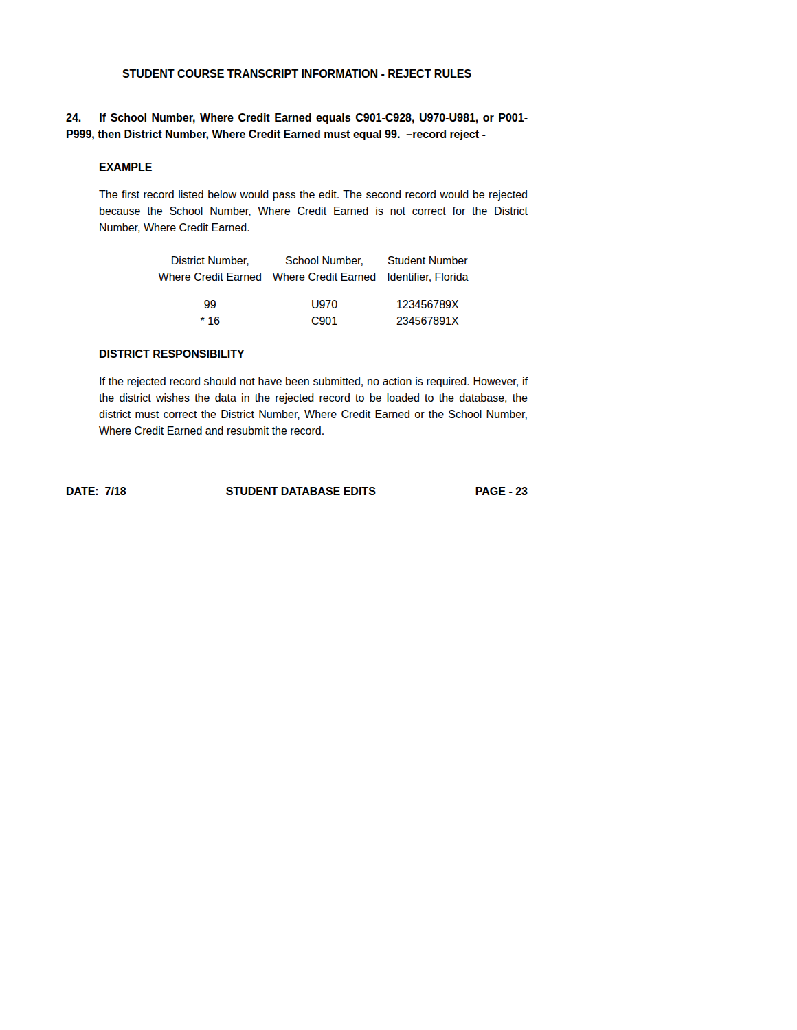STUDENT COURSE TRANSCRIPT INFORMATION - REJECT RULES
24. If School Number, Where Credit Earned equals C901-C928, U970-U981, or P001-P999, then District Number, Where Credit Earned must equal 99. –record reject -
EXAMPLE
The first record listed below would pass the edit. The second record would be rejected because the School Number, Where Credit Earned is not correct for the District Number, Where Credit Earned.
| District Number, Where Credit Earned | School Number, Where Credit Earned | Student Number Identifier, Florida |
| --- | --- | --- |
| 99 | U970 | 123456789X |
| * 16 | C901 | 234567891X |
DISTRICT RESPONSIBILITY
If the rejected record should not have been submitted, no action is required. However, if the district wishes the data in the rejected record to be loaded to the database, the district must correct the District Number, Where Credit Earned or the School Number, Where Credit Earned and resubmit the record.
DATE: 7/18 STUDENT DATABASE EDITS PAGE - 23